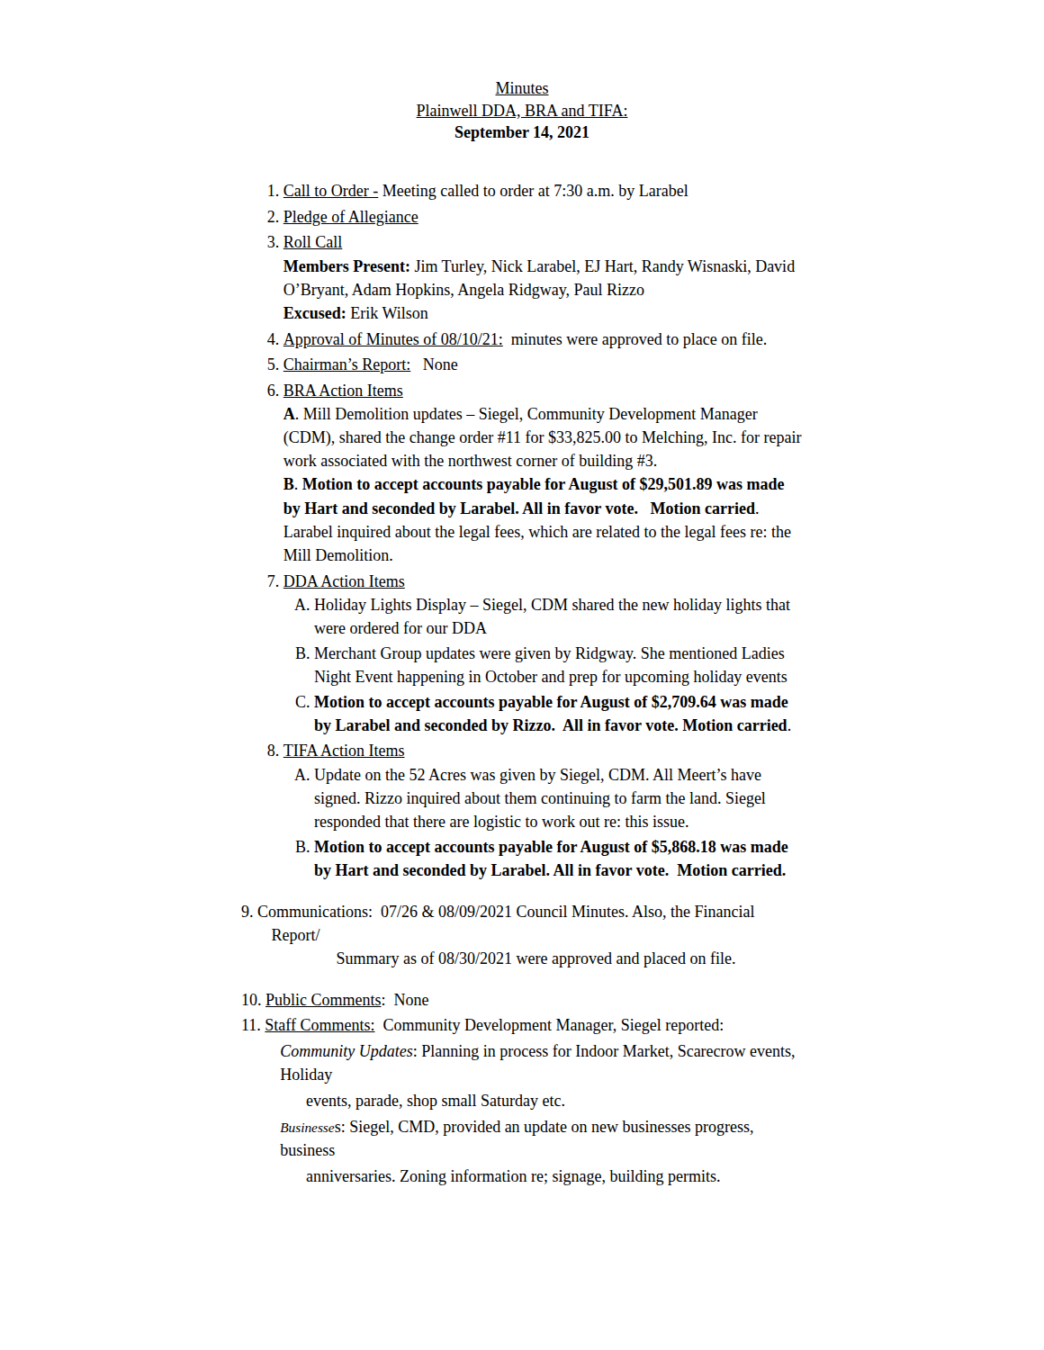Minutes
Plainwell DDA, BRA and TIFA:
September 14, 2021
Call to Order - Meeting called to order at 7:30 a.m. by Larabel
Pledge of Allegiance
Roll Call
Members Present: Jim Turley, Nick Larabel, EJ Hart, Randy Wisnaski, David O’Bryant, Adam Hopkins, Angela Ridgway, Paul Rizzo
Excused: Erik Wilson
Approval of Minutes of 08/10/21: minutes were approved to place on file.
Chairman’s Report: None
BRA Action Items
A. Mill Demolition updates – Siegel, Community Development Manager (CDM), shared the change order #11 for $33,825.00 to Melching, Inc. for repair work associated with the northwest corner of building #3.
B. Motion to accept accounts payable for August of $29,501.89 was made by Hart and seconded by Larabel. All in favor vote. Motion carried. Larabel inquired about the legal fees, which are related to the legal fees re: the Mill Demolition.
DDA Action Items
Holiday Lights Display – Siegel, CDM shared the new holiday lights that were ordered for our DDA
Merchant Group updates were given by Ridgway. She mentioned Ladies Night Event happening in October and prep for upcoming holiday events
Motion to accept accounts payable for August of $2,709.64 was made by Larabel and seconded by Rizzo. All in favor vote. Motion carried.
TIFA Action Items
Update on the 52 Acres was given by Siegel, CDM. All Meert’s have signed. Rizzo inquired about them continuing to farm the land. Siegel responded that there are logistic to work out re: this issue.
Motion to accept accounts payable for August of $5,868.18 was made by Hart and seconded by Larabel. All in favor vote. Motion carried.
9. Communications: 07/26 & 08/09/2021 Council Minutes. Also, the Financial Report/ Summary as of 08/30/2021 were approved and placed on file.
10. Public Comments: None
11. Staff Comments: Community Development Manager, Siegel reported:
Community Updates: Planning in process for Indoor Market, Scarecrow events, Holiday
events, parade, shop small Saturday etc.
Businesses: Siegel, CMD, provided an update on new businesses progress, business
anniversaries. Zoning information re; signage, building permits.